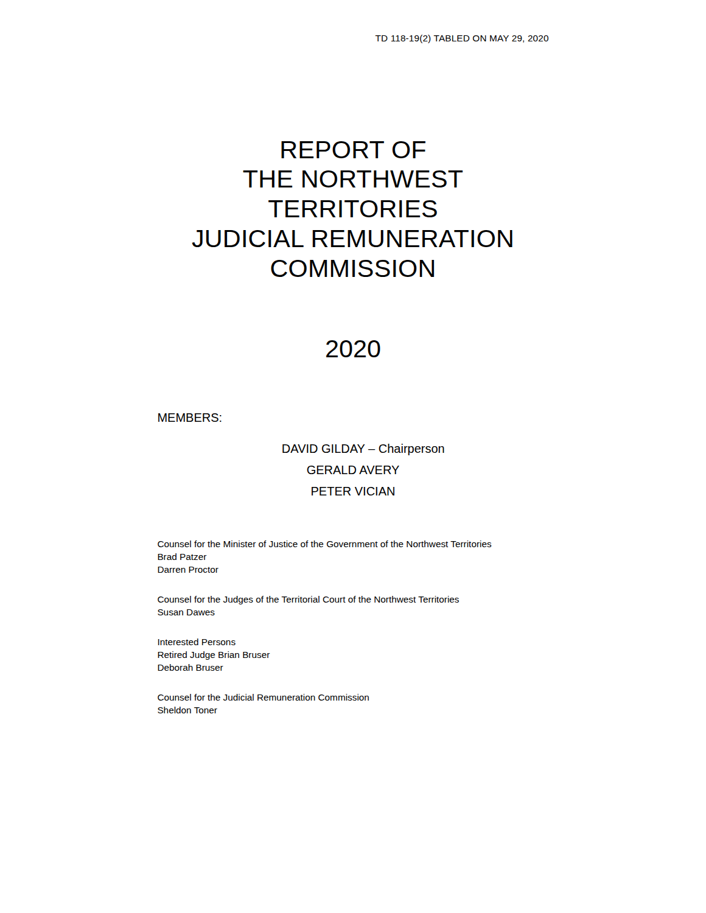TD 118-19(2) TABLED ON MAY 29, 2020
REPORT OF
THE NORTHWEST TERRITORIES
JUDICIAL REMUNERATION
COMMISSION
2020
MEMBERS:
DAVID GILDAY – Chairperson
GERALD AVERY
PETER VICIAN
Counsel for the Minister of Justice of the Government of the Northwest Territories
Brad Patzer
Darren Proctor
Counsel for the Judges of the Territorial Court of the Northwest Territories
Susan Dawes
Interested Persons
Retired Judge Brian Bruser
Deborah Bruser
Counsel for the Judicial Remuneration Commission
Sheldon Toner